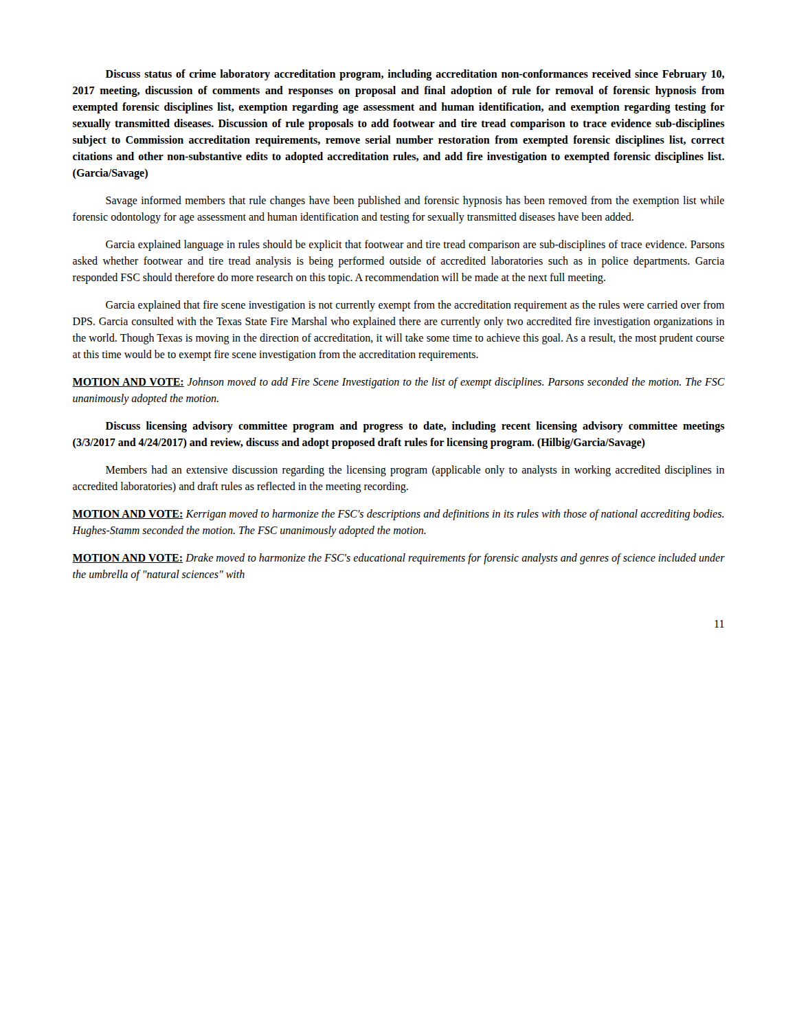Discuss status of crime laboratory accreditation program, including accreditation non-conformances received since February 10, 2017 meeting, discussion of comments and responses on proposal and final adoption of rule for removal of forensic hypnosis from exempted forensic disciplines list, exemption regarding age assessment and human identification, and exemption regarding testing for sexually transmitted diseases. Discussion of rule proposals to add footwear and tire tread comparison to trace evidence sub-disciplines subject to Commission accreditation requirements, remove serial number restoration from exempted forensic disciplines list, correct citations and other non-substantive edits to adopted accreditation rules, and add fire investigation to exempted forensic disciplines list. (Garcia/Savage)
Savage informed members that rule changes have been published and forensic hypnosis has been removed from the exemption list while forensic odontology for age assessment and human identification and testing for sexually transmitted diseases have been added.
Garcia explained language in rules should be explicit that footwear and tire tread comparison are sub-disciplines of trace evidence. Parsons asked whether footwear and tire tread analysis is being performed outside of accredited laboratories such as in police departments. Garcia responded FSC should therefore do more research on this topic. A recommendation will be made at the next full meeting.
Garcia explained that fire scene investigation is not currently exempt from the accreditation requirement as the rules were carried over from DPS. Garcia consulted with the Texas State Fire Marshal who explained there are currently only two accredited fire investigation organizations in the world. Though Texas is moving in the direction of accreditation, it will take some time to achieve this goal. As a result, the most prudent course at this time would be to exempt fire scene investigation from the accreditation requirements.
MOTION AND VOTE: Johnson moved to add Fire Scene Investigation to the list of exempt disciplines. Parsons seconded the motion. The FSC unanimously adopted the motion.
Discuss licensing advisory committee program and progress to date, including recent licensing advisory committee meetings (3/3/2017 and 4/24/2017) and review, discuss and adopt proposed draft rules for licensing program. (Hilbig/Garcia/Savage)
Members had an extensive discussion regarding the licensing program (applicable only to analysts in working accredited disciplines in accredited laboratories) and draft rules as reflected in the meeting recording.
MOTION AND VOTE: Kerrigan moved to harmonize the FSC's descriptions and definitions in its rules with those of national accrediting bodies. Hughes-Stamm seconded the motion. The FSC unanimously adopted the motion.
MOTION AND VOTE: Drake moved to harmonize the FSC's educational requirements for forensic analysts and genres of science included under the umbrella of "natural sciences" with
11